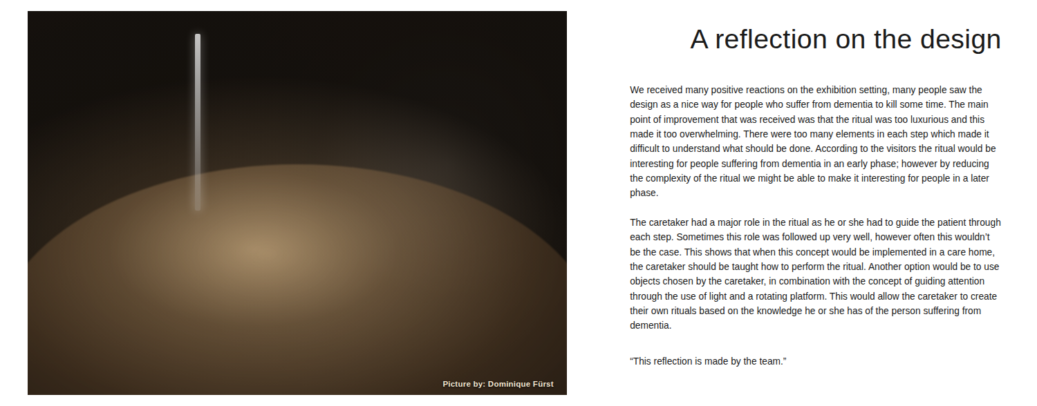Picture by: Dominique Fürst
A reflection on the design
We received many positive reactions on the exhibition setting, many people saw the design as a nice way for people who suffer from dementia to kill some time. The main point of improvement that was received was that the ritual was too luxurious and this made it too overwhelming. There were too many elements in each step which made it difficult to understand what should be done. According to the visitors the ritual would be interesting for people suffering from dementia in an early phase; however by reducing the complexity of the ritual we might be able to make it interesting for people in a later phase.
The caretaker had a major role in the ritual as he or she had to guide the patient through each step. Sometimes this role was followed up very well, however often this wouldn’t be the case. This shows that when this concept would be implemented in a care home, the caretaker should be taught how to perform the ritual. Another option would be to use objects chosen by the caretaker, in combination with the concept of guiding attention through the use of light and a rotating platform. This would allow the caretaker to create their own rituals based on the knowledge he or she has of the person suffering from dementia.
“This reflection is made by the team.”